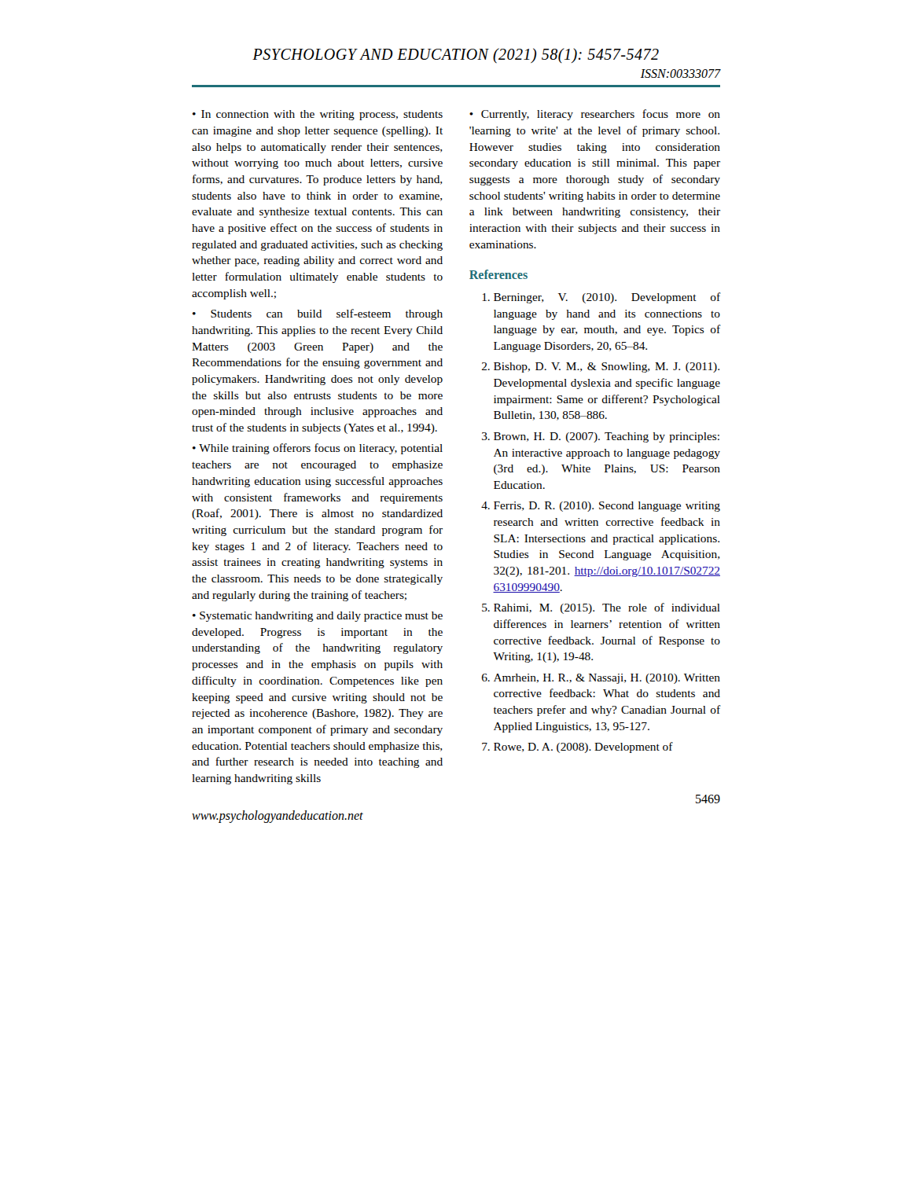PSYCHOLOGY AND EDUCATION (2021) 58(1): 5457-5472
ISSN:00333077
• In connection with the writing process, students can imagine and shop letter sequence (spelling). It also helps to automatically render their sentences, without worrying too much about letters, cursive forms, and curvatures. To produce letters by hand, students also have to think in order to examine, evaluate and synthesize textual contents. This can have a positive effect on the success of students in regulated and graduated activities, such as checking whether pace, reading ability and correct word and letter formulation ultimately enable students to accomplish well.;
• Students can build self-esteem through handwriting. This applies to the recent Every Child Matters (2003 Green Paper) and the Recommendations for the ensuing government and policymakers. Handwriting does not only develop the skills but also entrusts students to be more open-minded through inclusive approaches and trust of the students in subjects (Yates et al., 1994).
• While training offerors focus on literacy, potential teachers are not encouraged to emphasize handwriting education using successful approaches with consistent frameworks and requirements (Roaf, 2001). There is almost no standardized writing curriculum but the standard program for key stages 1 and 2 of literacy. Teachers need to assist trainees in creating handwriting systems in the classroom. This needs to be done strategically and regularly during the training of teachers;
• Systematic handwriting and daily practice must be developed. Progress is important in the understanding of the handwriting regulatory processes and in the emphasis on pupils with difficulty in coordination. Competences like pen keeping speed and cursive writing should not be rejected as incoherence (Bashore, 1982). They are an important component of primary and secondary education. Potential teachers should emphasize this, and further research is needed into teaching and learning handwriting skills
• Currently, literacy researchers focus more on 'learning to write' at the level of primary school. However studies taking into consideration secondary education is still minimal. This paper suggests a more thorough study of secondary school students' writing habits in order to determine a link between handwriting consistency, their interaction with their subjects and their success in examinations.
References
Berninger, V. (2010). Development of language by hand and its connections to language by ear, mouth, and eye. Topics of Language Disorders, 20, 65–84.
Bishop, D. V. M., & Snowling, M. J. (2011). Developmental dyslexia and specific language impairment: Same or different? Psychological Bulletin, 130, 858–886.
Brown, H. D. (2007). Teaching by principles: An interactive approach to language pedagogy (3rd ed.). White Plains, US: Pearson Education.
Ferris, D. R. (2010). Second language writing research and written corrective feedback in SLA: Intersections and practical applications. Studies in Second Language Acquisition, 32(2), 181-201. http://doi.org/10.1017/S0272263109990490.
Rahimi, M. (2015). The role of individual differences in learners’ retention of written corrective feedback. Journal of Response to Writing, 1(1), 19-48.
Amrhein, H. R., & Nassaji, H. (2010). Written corrective feedback: What do students and teachers prefer and why? Canadian Journal of Applied Linguistics, 13, 95-127.
Rowe, D. A. (2008). Development of
5469
www.psychologyandeducation.net